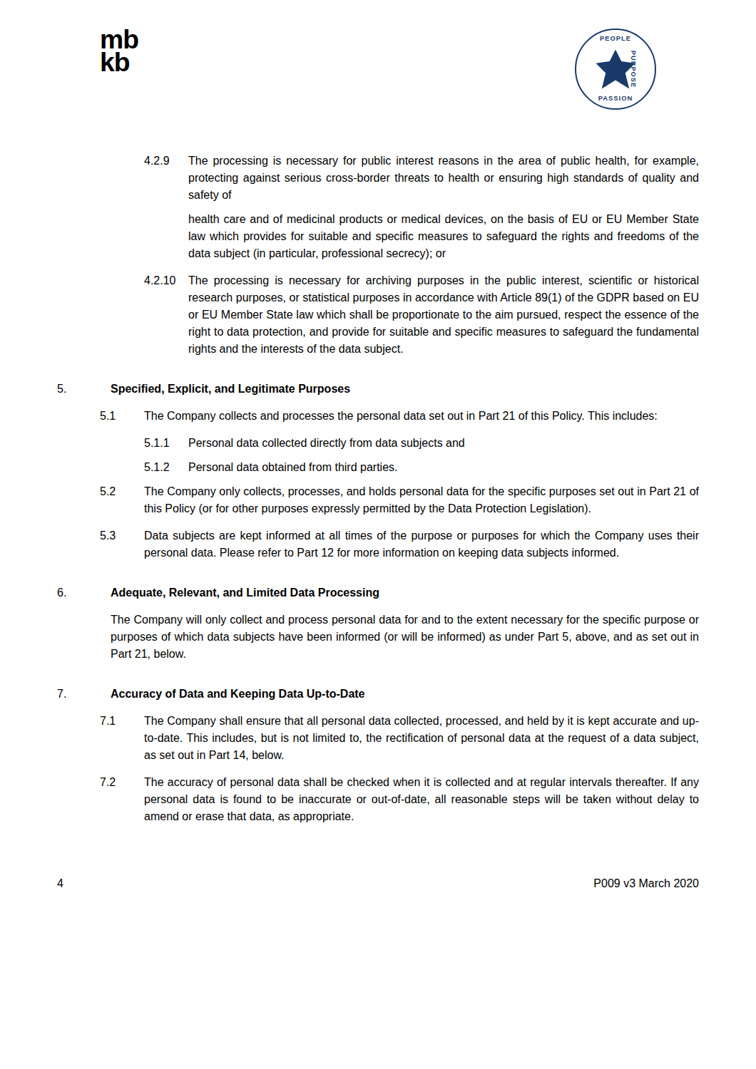mb kb
PEOPLE
PURPOSE
PASSION
4.2.9
The processing is necessary for public interest reasons in the area of public health, for example, protecting against serious cross-border threats to health or ensuring high standards of quality and safety of
health care and of medicinal products or medical devices, on the basis of EU or EU Member State law which provides for suitable and specific measures to safeguard the rights and freedoms of the data subject (in particular, professional secrecy); or
4.2.10
The processing is necessary for archiving purposes in the public interest, scientific or historical research purposes, or statistical purposes in accordance with Article 89(1) of the GDPR based on EU or EU Member State law which shall be proportionate to the aim pursued, respect the essence of the right to data protection, and provide for suitable and specific measures to safeguard the fundamental rights and the interests of the data subject.
5.
Specified, Explicit, and Legitimate Purposes
5.1
The Company collects and processes the personal data set out in Part 21 of this Policy. This includes:
5.1.1
Personal data collected directly from data subjects and
5.1.2
Personal data obtained from third parties.
5.2
The Company only collects, processes, and holds personal data for the specific purposes set out in Part 21 of this Policy (or for other purposes expressly permitted by the Data Protection Legislation).
5.3
Data subjects are kept informed at all times of the purpose or purposes for which the Company uses their personal data. Please refer to Part 12 for more information on keeping data subjects informed.
6.
Adequate, Relevant, and Limited Data Processing
The Company will only collect and process personal data for and to the extent necessary for the specific purpose or purposes of which data subjects have been informed (or will be informed) as under Part 5, above, and as set out in Part 21, below.
7.
Accuracy of Data and Keeping Data Up-to-Date
7.1
The Company shall ensure that all personal data collected, processed, and held by it is kept accurate and up-to-date. This includes, but is not limited to, the rectification of personal data at the request of a data subject, as set out in Part 14, below.
7.2
The accuracy of personal data shall be checked when it is collected and at regular intervals thereafter. If any personal data is found to be inaccurate or out-of-date, all reasonable steps will be taken without delay to amend or erase that data, as appropriate.
4
P009 v3 March 2020